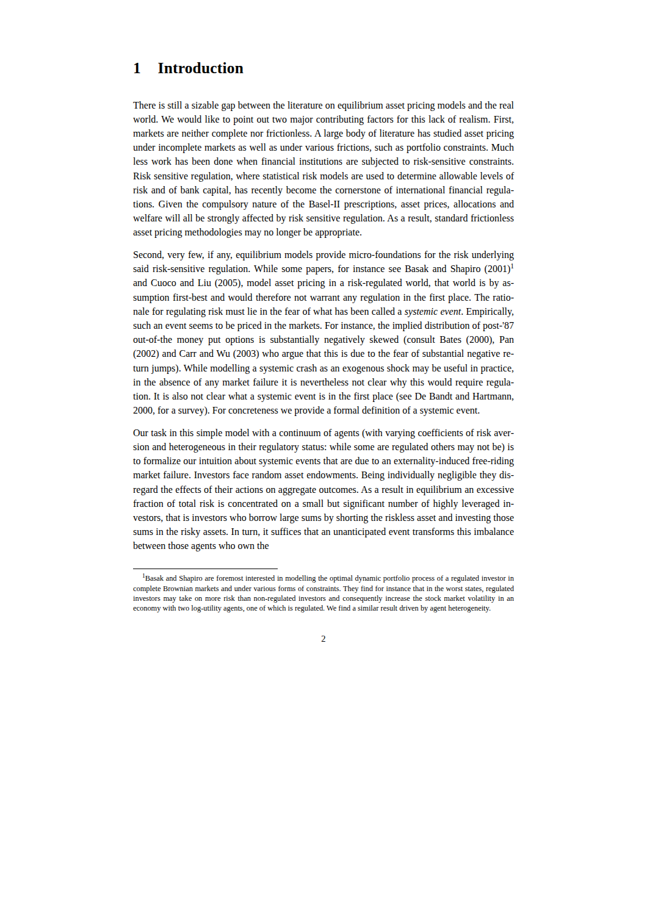1 Introduction
There is still a sizable gap between the literature on equilibrium asset pricing models and the real world. We would like to point out two major contributing factors for this lack of realism. First, markets are neither complete nor frictionless. A large body of literature has studied asset pricing under incomplete markets as well as under various frictions, such as portfolio constraints. Much less work has been done when financial institutions are subjected to risk-sensitive constraints. Risk sensitive regulation, where statistical risk models are used to determine allowable levels of risk and of bank capital, has recently become the cornerstone of international financial regulations. Given the compulsory nature of the Basel-II prescriptions, asset prices, allocations and welfare will all be strongly affected by risk sensitive regulation. As a result, standard frictionless asset pricing methodologies may no longer be appropriate.
Second, very few, if any, equilibrium models provide micro-foundations for the risk underlying said risk-sensitive regulation. While some papers, for instance see Basak and Shapiro (2001)1 and Cuoco and Liu (2005), model asset pricing in a risk-regulated world, that world is by assumption first-best and would therefore not warrant any regulation in the first place. The rationale for regulating risk must lie in the fear of what has been called a systemic event. Empirically, such an event seems to be priced in the markets. For instance, the implied distribution of post-'87 out-of-the money put options is substantially negatively skewed (consult Bates (2000), Pan (2002) and Carr and Wu (2003) who argue that this is due to the fear of substantial negative return jumps). While modelling a systemic crash as an exogenous shock may be useful in practice, in the absence of any market failure it is nevertheless not clear why this would require regulation. It is also not clear what a systemic event is in the first place (see De Bandt and Hartmann, 2000, for a survey). For concreteness we provide a formal definition of a systemic event.
Our task in this simple model with a continuum of agents (with varying coefficients of risk aversion and heterogeneous in their regulatory status: while some are regulated others may not be) is to formalize our intuition about systemic events that are due to an externality-induced free-riding market failure. Investors face random asset endowments. Being individually negligible they disregard the effects of their actions on aggregate outcomes. As a result in equilibrium an excessive fraction of total risk is concentrated on a small but significant number of highly leveraged investors, that is investors who borrow large sums by shorting the riskless asset and investing those sums in the risky assets. In turn, it suffices that an unanticipated event transforms this imbalance between those agents who own the
1 Basak and Shapiro are foremost interested in modelling the optimal dynamic portfolio process of a regulated investor in complete Brownian markets and under various forms of constraints. They find for instance that in the worst states, regulated investors may take on more risk than non-regulated investors and consequently increase the stock market volatility in an economy with two log-utility agents, one of which is regulated. We find a similar result driven by agent heterogeneity.
2